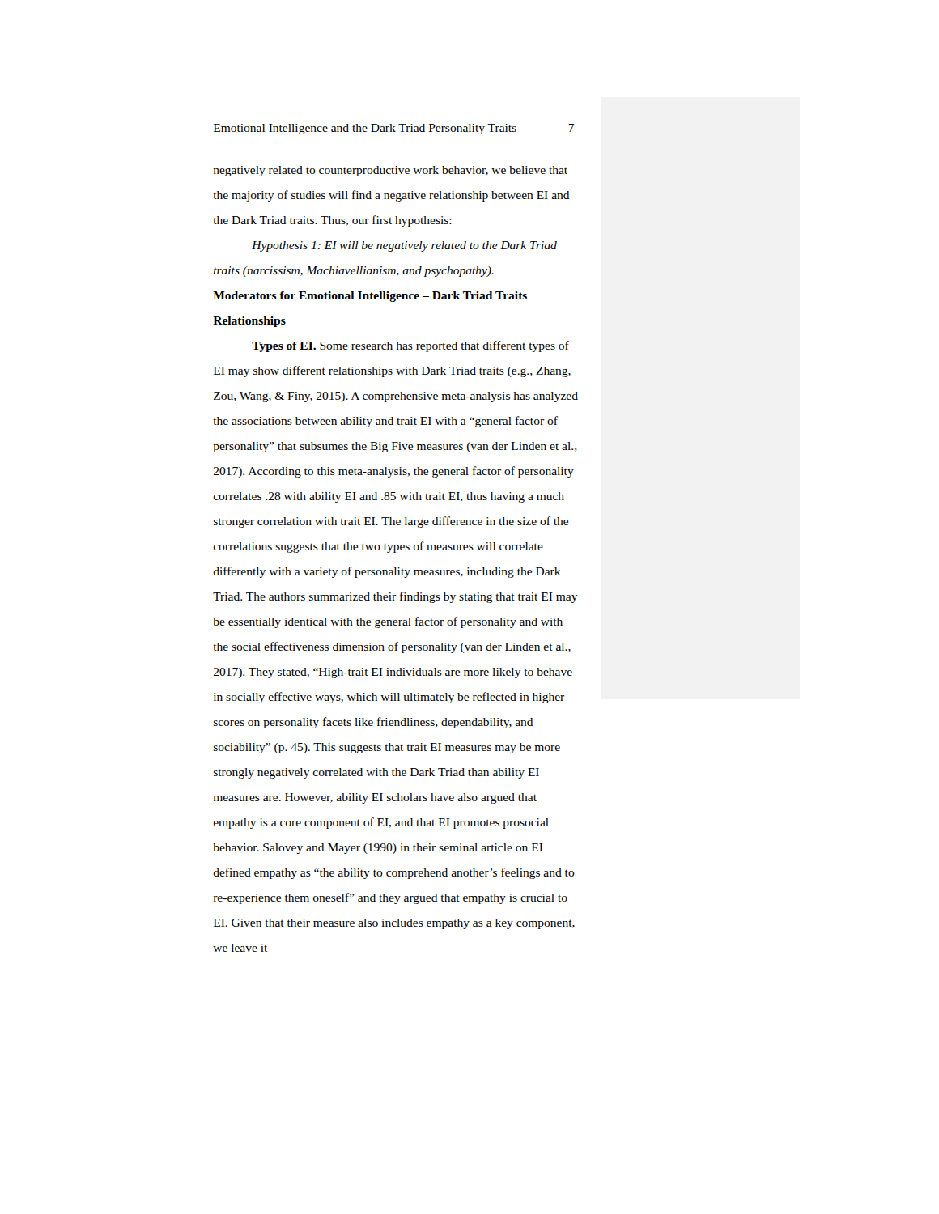Emotional Intelligence and the Dark Triad Personality Traits 7
negatively related to counterproductive work behavior, we believe that the majority of studies will find a negative relationship between EI and the Dark Triad traits. Thus, our first hypothesis:
Hypothesis 1: EI will be negatively related to the Dark Triad traits (narcissism, Machiavellianism, and psychopathy).
Moderators for Emotional Intelligence – Dark Triad Traits Relationships
Types of EI. Some research has reported that different types of EI may show different relationships with Dark Triad traits (e.g., Zhang, Zou, Wang, & Finy, 2015). A comprehensive meta-analysis has analyzed the associations between ability and trait EI with a “general factor of personality” that subsumes the Big Five measures (van der Linden et al., 2017). According to this meta-analysis, the general factor of personality correlates .28 with ability EI and .85 with trait EI, thus having a much stronger correlation with trait EI. The large difference in the size of the correlations suggests that the two types of measures will correlate differently with a variety of personality measures, including the Dark Triad. The authors summarized their findings by stating that trait EI may be essentially identical with the general factor of personality and with the social effectiveness dimension of personality (van der Linden et al., 2017). They stated, “High-trait EI individuals are more likely to behave in socially effective ways, which will ultimately be reflected in higher scores on personality facets like friendliness, dependability, and sociability” (p. 45). This suggests that trait EI measures may be more strongly negatively correlated with the Dark Triad than ability EI measures are. However, ability EI scholars have also argued that empathy is a core component of EI, and that EI promotes prosocial behavior. Salovey and Mayer (1990) in their seminal article on EI defined empathy as “the ability to comprehend another’s feelings and to re-experience them oneself” and they argued that empathy is crucial to EI. Given that their measure also includes empathy as a key component, we leave it